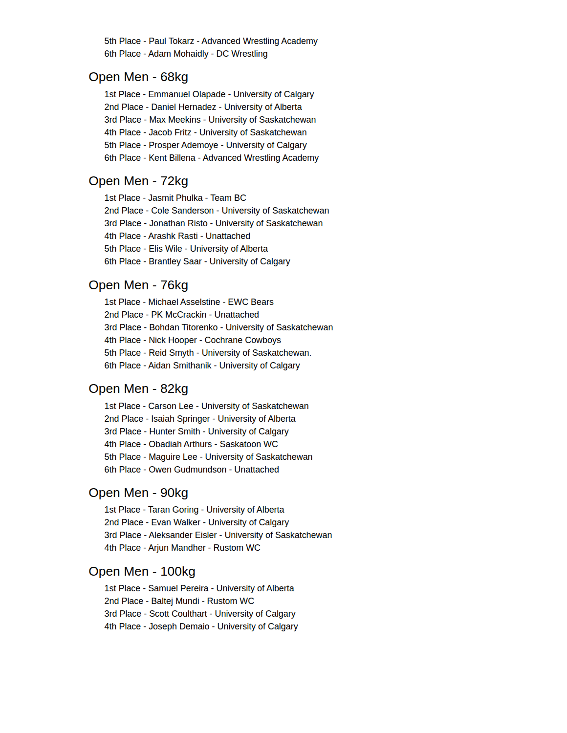5th Place - Paul Tokarz - Advanced Wrestling Academy
6th Place - Adam Mohaidly - DC Wrestling
Open Men - 68kg
1st Place - Emmanuel Olapade - University of Calgary
2nd Place - Daniel Hernadez - University of Alberta
3rd Place - Max Meekins - University of Saskatchewan
4th Place - Jacob Fritz - University of Saskatchewan
5th Place - Prosper Ademoye - University of Calgary
6th Place - Kent Billena - Advanced Wrestling Academy
Open Men - 72kg
1st Place - Jasmit Phulka - Team BC
2nd Place - Cole Sanderson - University of Saskatchewan
3rd Place - Jonathan Risto - University of Saskatchewan
4th Place - Arashk Rasti - Unattached
5th Place - Elis Wile - University of Alberta
6th Place - Brantley Saar - University of Calgary
Open Men - 76kg
1st Place - Michael Asselstine - EWC Bears
2nd Place - PK McCrackin - Unattached
3rd Place - Bohdan Titorenko - University of Saskatchewan
4th Place - Nick Hooper - Cochrane Cowboys
5th Place - Reid Smyth - University of Saskatchewan.
6th Place - Aidan Smithanik - University of Calgary
Open Men - 82kg
1st Place - Carson Lee - University of Saskatchewan
2nd Place - Isaiah Springer - University of Alberta
3rd Place - Hunter Smith - University of Calgary
4th Place - Obadiah Arthurs - Saskatoon WC
5th Place - Maguire Lee - University of Saskatchewan
6th Place - Owen Gudmundson - Unattached
Open Men - 90kg
1st Place - Taran Goring - University of Alberta
2nd Place - Evan Walker - University of Calgary
3rd Place - Aleksander Eisler - University of Saskatchewan
4th Place - Arjun Mandher - Rustom WC
Open Men - 100kg
1st Place - Samuel Pereira - University of Alberta
2nd Place - Baltej Mundi - Rustom WC
3rd Place - Scott Coulthart - University of Calgary
4th Place - Joseph Demaio - University of Calgary